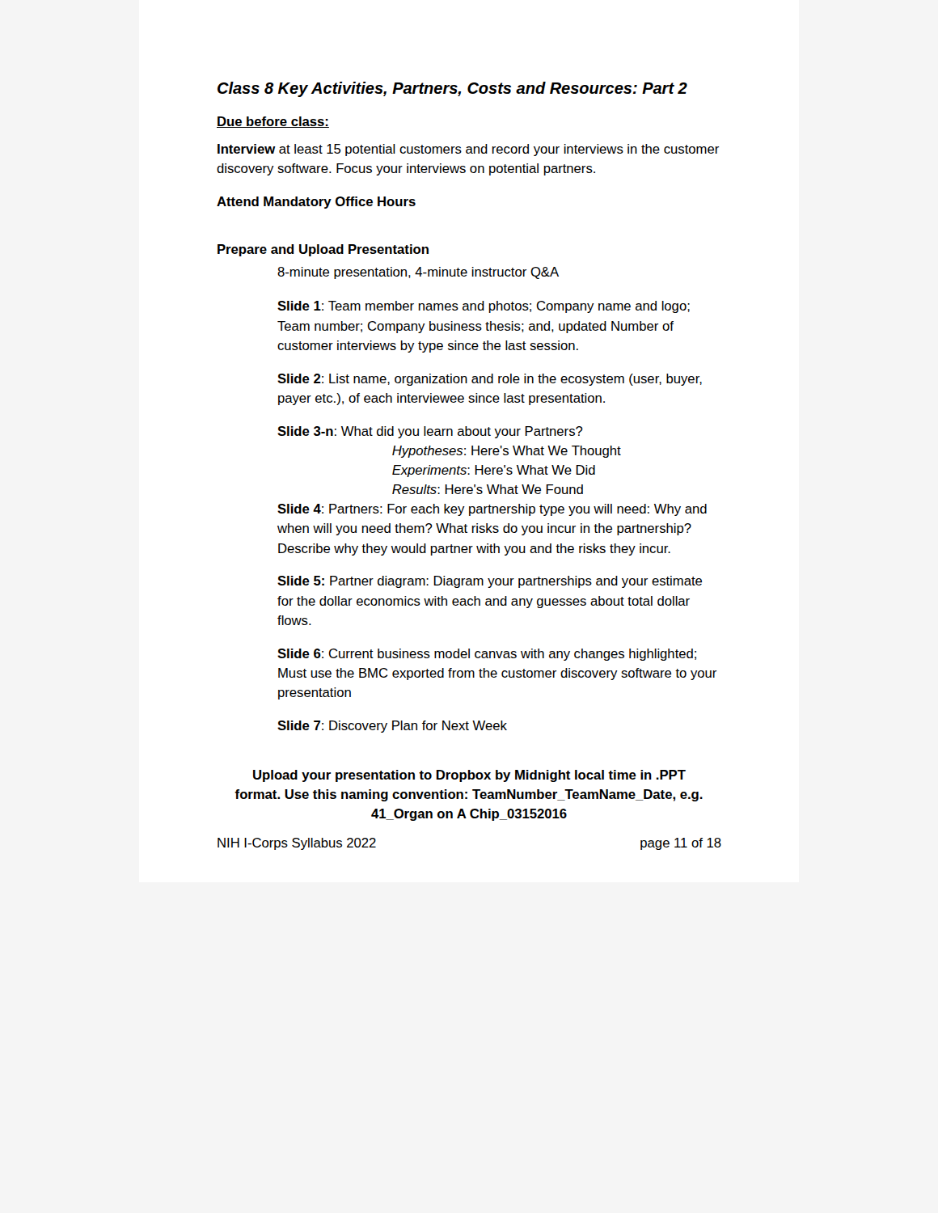Class 8 Key Activities, Partners, Costs and Resources: Part 2
Due before class:
Interview at least 15 potential customers and record your interviews in the customer discovery software. Focus your interviews on potential partners.
Attend Mandatory Office Hours
Prepare and Upload Presentation
8-minute presentation, 4-minute instructor Q&A
Slide 1: Team member names and photos; Company name and logo; Team number; Company business thesis; and, updated Number of customer interviews by type since the last session.
Slide 2: List name, organization and role in the ecosystem (user, buyer, payer etc.), of each interviewee since last presentation.
Slide 3-n: What did you learn about your Partners?
Hypotheses: Here's What We Thought
Experiments: Here's What We Did
Results: Here's What We Found
Slide 4: Partners: For each key partnership type you will need: Why and when will you need them? What risks do you incur in the partnership? Describe why they would partner with you and the risks they incur.
Slide 5: Partner diagram: Diagram your partnerships and your estimate for the dollar economics with each and any guesses about total dollar flows.
Slide 6: Current business model canvas with any changes highlighted; Must use the BMC exported from the customer discovery software to your presentation
Slide 7: Discovery Plan for Next Week
Upload your presentation to Dropbox by Midnight local time in .PPT format. Use this naming convention: TeamNumber_TeamName_Date, e.g. 41_Organ on A Chip_03152016
NIH I-Corps Syllabus 2022 page 11 of 18